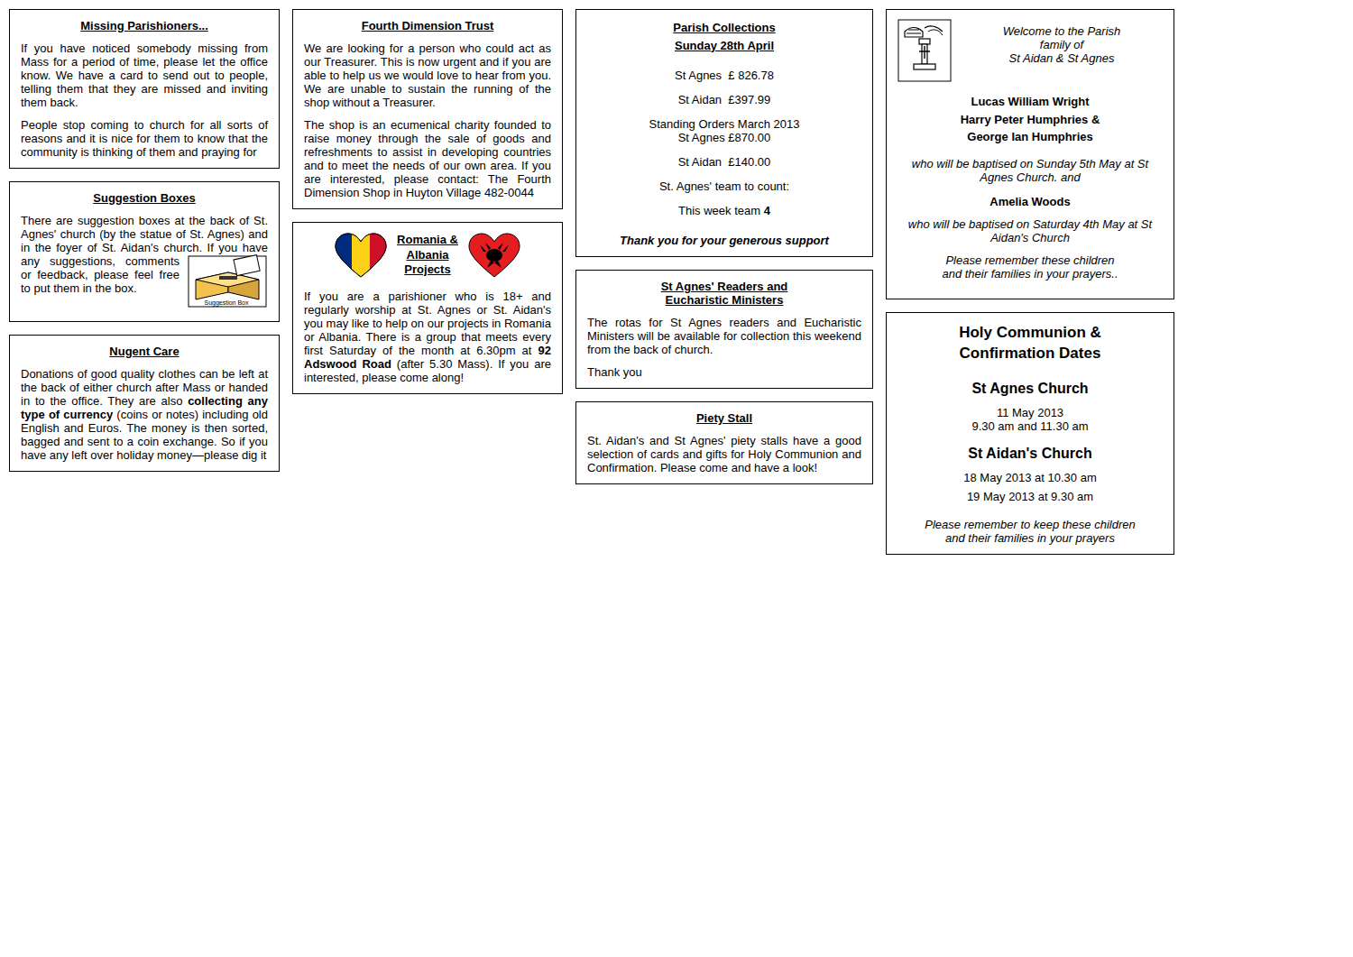Missing Parishioners...
If you have noticed somebody missing from Mass for a period of time, please let the office know. We have a card to send out to people, telling them that they are missed and inviting them back.
People stop coming to church for all sorts of reasons and it is nice for them to know that the community is thinking of them and praying for
Suggestion Boxes
There are suggestion boxes at the back of St. Agnes' church (by the statue of St. Agnes) and in the foyer of St. Aidan's church. If you have any suggestions, Suggestion Box comments or feedback, please feel free to put them in the box.
Nugent Care
Donations of good quality clothes can be left at the back of either church after Mass or handed in to the office. They are also collecting any type of currency (coins or notes) including old English and Euros. The money is then sorted, bagged and sent to a coin exchange. So if you have any left over holiday money—please dig it
Fourth Dimension Trust
We are looking for a person who could act as our Treasurer. This is now urgent and if you are able to help us we would love to hear from you. We are unable to sustain the running of the shop without a Treasurer.
The shop is an ecumenical charity founded to raise money through the sale of goods and refreshments to assist in developing countries and to meet the needs of our own area. If you are interested, please contact: The Fourth Dimension Shop in Huyton Village 482-0044
Romania &
Albania
Projects
If you are a parishioner who is 18+ and regularly worship at St. Agnes or St. Aidan's you may like to help on our projects in Romania or Albania. There is a group that meets every first Saturday of the month at 6.30pm at 92 Adswood Road (after 5.30 Mass). If you are interested, please come along!
Parish Collections
Sunday 28th April
St Agnes £ 826.78
St Aidan £397.99
Standing Orders March 2013
St Agnes £870.00
St Aidan £140.00
St. Agnes' team to count:
This week team 4
Thank you for your generous support
St Agnes' Readers and
Eucharistic Ministers
The rotas for St Agnes readers and Eucharistic Ministers will be available for collection this weekend from the back of church.
Thank you
Piety Stall
St. Aidan's and St Agnes' piety stalls have a good selection of cards and gifts for Holy Communion and Confirmation. Please come and have a look!
Welcome to the Parish
family of
St Aidan & St Agnes
Lucas William Wright
Harry Peter Humphries &
George Ian Humphries
who will be baptised on Sunday 5th May at St Agnes Church. and
Amelia Woods
who will be baptised on Saturday 4th May at St Aidan's Church
Please remember these children
and their families in your prayers..
Holy Communion &
Confirmation Dates
St Agnes Church
11 May 2013
9.30 am and 11.30 am
St Aidan's Church
18 May 2013 at 10.30 am
19 May 2013 at 9.30 am
Please remember to keep these children
and their families in your prayers